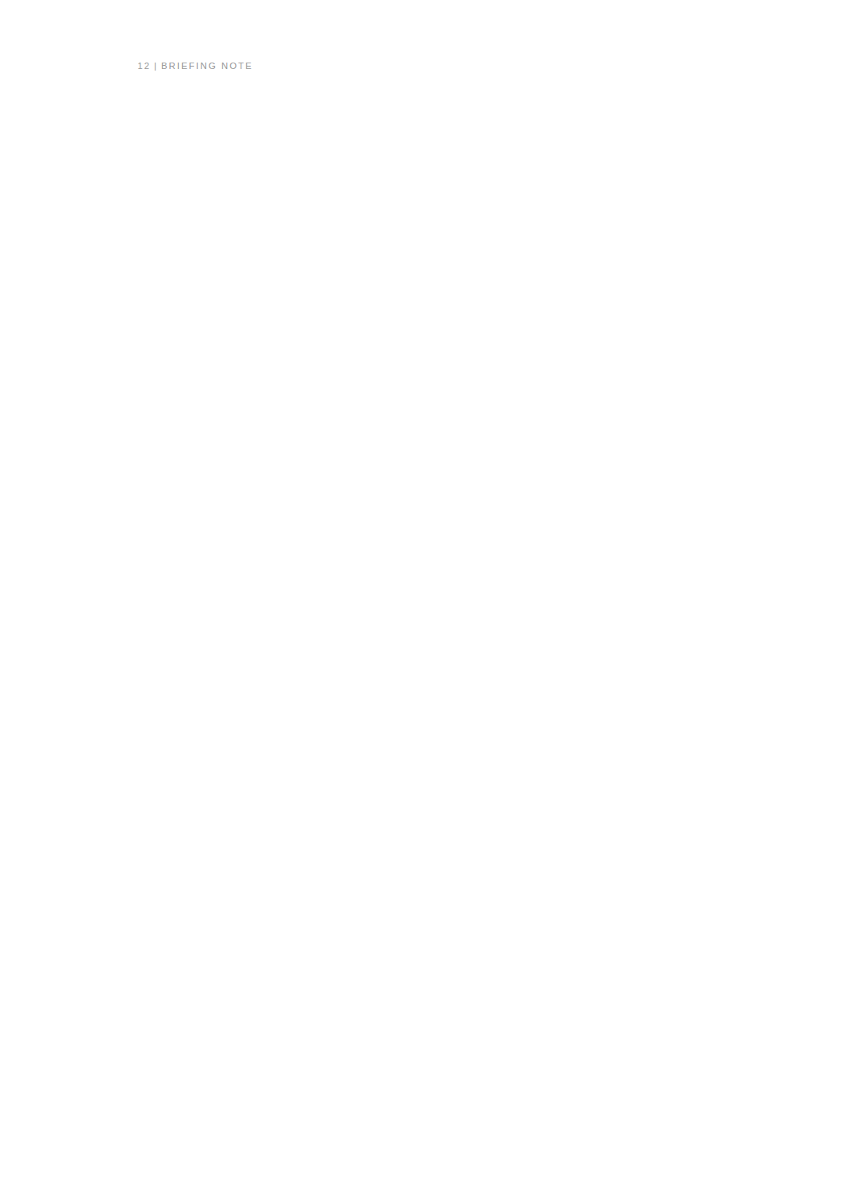12|Briefing Note